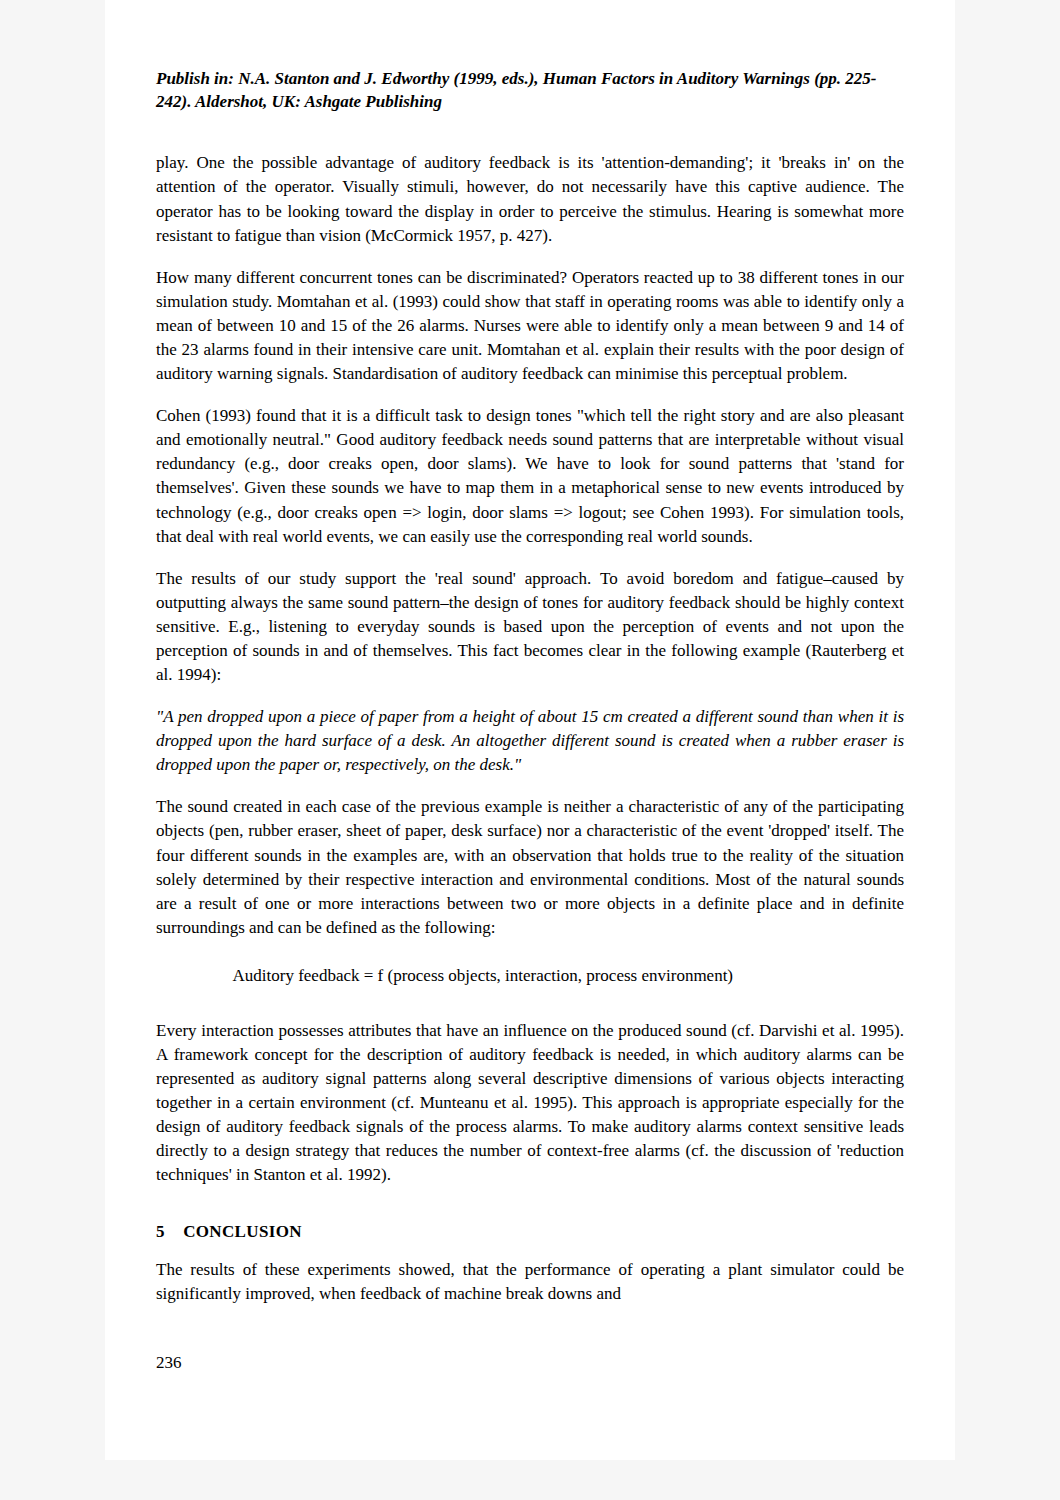Publish in: N.A. Stanton and J. Edworthy (1999, eds.), Human Factors in Auditory Warnings (pp. 225-242). Aldershot, UK: Ashgate Publishing
play. One the possible advantage of auditory feedback is its 'attention-demanding'; it 'breaks in' on the attention of the operator. Visually stimuli, however, do not necessarily have this captive audience. The operator has to be looking toward the display in order to perceive the stimulus. Hearing is somewhat more resistant to fatigue than vision (McCormick 1957, p. 427).
How many different concurrent tones can be discriminated? Operators reacted up to 38 different tones in our simulation study. Momtahan et al. (1993) could show that staff in operating rooms was able to identify only a mean of between 10 and 15 of the 26 alarms. Nurses were able to identify only a mean between 9 and 14 of the 23 alarms found in their intensive care unit. Momtahan et al. explain their results with the poor design of auditory warning signals. Standardisation of auditory feedback can minimise this perceptual problem.
Cohen (1993) found that it is a difficult task to design tones "which tell the right story and are also pleasant and emotionally neutral." Good auditory feedback needs sound patterns that are interpretable without visual redundancy (e.g., door creaks open, door slams). We have to look for sound patterns that 'stand for themselves'. Given these sounds we have to map them in a metaphorical sense to new events introduced by technology (e.g., door creaks open => login, door slams => logout; see Cohen 1993). For simulation tools, that deal with real world events, we can easily use the corresponding real world sounds.
The results of our study support the 'real sound' approach. To avoid boredom and fatigue–caused by outputting always the same sound pattern–the design of tones for auditory feedback should be highly context sensitive. E.g., listening to everyday sounds is based upon the perception of events and not upon the perception of sounds in and of themselves. This fact becomes clear in the following example (Rauterberg et al. 1994):
"A pen dropped upon a piece of paper from a height of about 15 cm created a different sound than when it is dropped upon the hard surface of a desk. An altogether different sound is created when a rubber eraser is dropped upon the paper or, respectively, on the desk."
The sound created in each case of the previous example is neither a characteristic of any of the participating objects (pen, rubber eraser, sheet of paper, desk surface) nor a characteristic of the event 'dropped' itself. The four different sounds in the examples are, with an observation that holds true to the reality of the situation solely determined by their respective interaction and environmental conditions. Most of the natural sounds are a result of one or more interactions between two or more objects in a definite place and in definite surroundings and can be defined as the following:
Auditory feedback = f (process objects, interaction, process environment)
Every interaction possesses attributes that have an influence on the produced sound (cf. Darvishi et al. 1995). A framework concept for the description of auditory feedback is needed, in which auditory alarms can be represented as auditory signal patterns along several descriptive dimensions of various objects interacting together in a certain environment (cf. Munteanu et al. 1995). This approach is appropriate especially for the design of auditory feedback signals of the process alarms. To make auditory alarms context sensitive leads directly to a design strategy that reduces the number of context-free alarms (cf. the discussion of 'reduction techniques' in Stanton et al. 1992).
5 CONCLUSION
The results of these experiments showed, that the performance of operating a plant simulator could be significantly improved, when feedback of machine break downs and
236